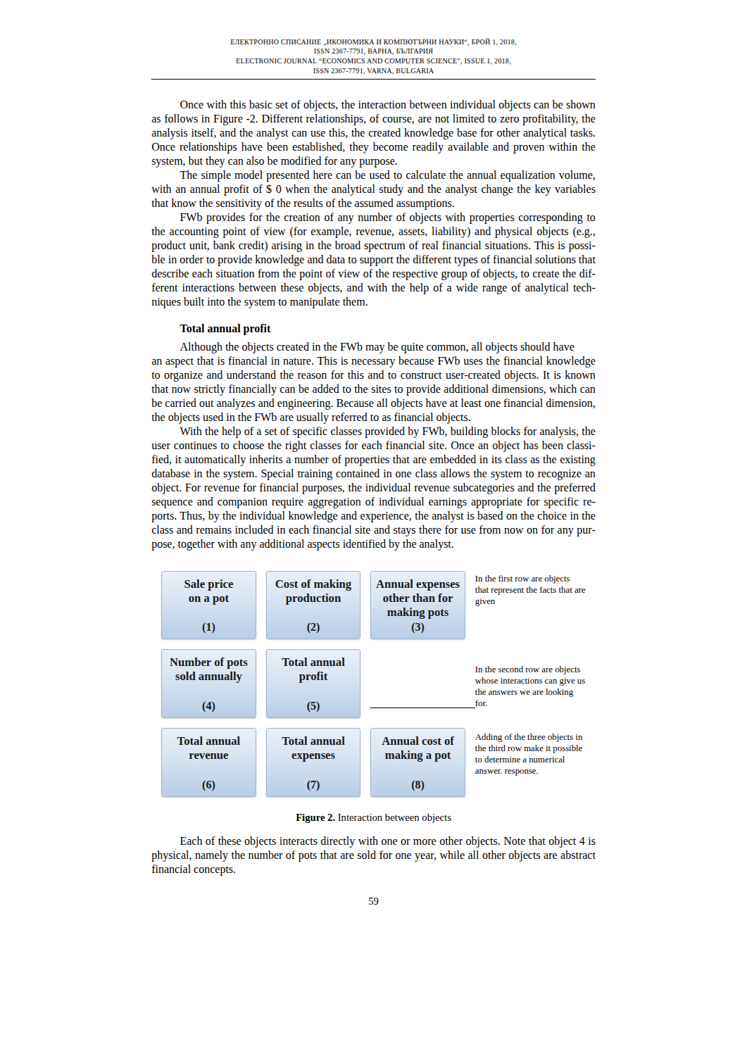Електронно списание „Икономика и компютърни науки“, брой 1, 2018,
ISSN 2367-7791, Варна, България
Electronic journal “Economics and computer science”, Issue 1, 2018,
ISSN 2367-7791, Varna, Bulgaria
Once with this basic set of objects, the interaction between individual objects can be shown as follows in Figure -2. Different relationships, of course, are not limited to zero profitability, the analysis itself, and the analyst can use this, the created knowledge base for other analytical tasks. Once relationships have been established, they become readily available and proven within the system, but they can also be modified for any purpose.
The simple model presented here can be used to calculate the annual equalization volume, with an annual profit of $ 0 when the analytical study and the analyst change the key variables that know the sensitivity of the results of the assumed assumptions.
FWb provides for the creation of any number of objects with properties corresponding to the accounting point of view (for example, revenue, assets, liability) and physical objects (e.g., product unit, bank credit) arising in the broad spectrum of real financial situations. This is possible in order to provide knowledge and data to support the different types of financial solutions that describe each situation from the point of view of the respective group of objects, to create the different interactions between these objects, and with the help of a wide range of analytical techniques built into the system to manipulate them.
Total annual profit
Although the objects created in the FWb may be quite common, all objects should have
an aspect that is financial in nature. This is necessary because FWb uses the financial knowledge to organize and understand the reason for this and to construct user-created objects. It is known that now strictly financially can be added to the sites to provide additional dimensions, which can be carried out analyzes and engineering. Because all objects have at least one financial dimension, the objects used in the FWb are usually referred to as financial objects.
With the help of a set of specific classes provided by FWb, building blocks for analysis, the user continues to choose the right classes for each financial site. Once an object has been classified, it automatically inherits a number of properties that are embedded in its class as the existing database in the system. Special training contained in one class allows the system to recognize an object. For revenue for financial purposes, the individual revenue subcategories and the preferred sequence and companion require aggregation of individual earnings appropriate for specific reports. Thus, by the individual knowledge and experience, the analyst is based on the choice in the class and remains included in each financial site and stays there for use from now on for any purpose, together with any additional aspects identified by the analyst.
| Sale price on a pot (1) | Cost of making production (2) | Annual expenses other than for making pots (3) | In the first row are objects that represent the facts that are given |
| Number of pots sold annually (4) | Total annual profit (5) | | In the second row are objects whose interactions can give us the answers we are looking for. |
| Total annual revenue (6) | Total annual expenses (7) | Annual cost of making a pot (8) | Adding of the three objects in the third row make it possible to determine a numerical answer. response. |
Figure 2. Interaction between objects
Each of these objects interacts directly with one or more other objects. Note that object 4 is physical, namely the number of pots that are sold for one year, while all other objects are abstract financial concepts.
59